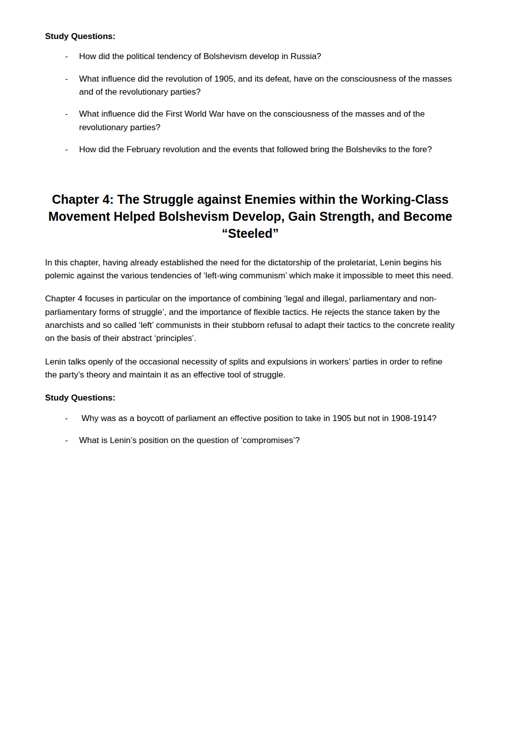Study Questions:
How did the political tendency of Bolshevism develop in Russia?
What influence did the revolution of 1905, and its defeat, have on the consciousness of the masses and of the revolutionary parties?
What influence did the First World War have on the consciousness of the masses and of the revolutionary parties?
How did the February revolution and the events that followed bring the Bolsheviks to the fore?
Chapter 4: The Struggle against Enemies within the Working-Class Movement Helped Bolshevism Develop, Gain Strength, and Become “Steeled”
In this chapter, having already established the need for the dictatorship of the proletariat, Lenin begins his polemic against the various tendencies of ‘left-wing communism’ which make it impossible to meet this need.
Chapter 4 focuses in particular on the importance of combining ‘legal and illegal, parliamentary and non-parliamentary forms of struggle’, and the importance of flexible tactics. He rejects the stance taken by the anarchists and so called ‘left’ communists in their stubborn refusal to adapt their tactics to the concrete reality on the basis of their abstract ‘principles’.
Lenin talks openly of the occasional necessity of splits and expulsions in workers’ parties in order to refine the party’s theory and maintain it as an effective tool of struggle.
Study Questions:
Why was as a boycott of parliament an effective position to take in 1905 but not in 1908-1914?
What is Lenin’s position on the question of ‘compromises’?